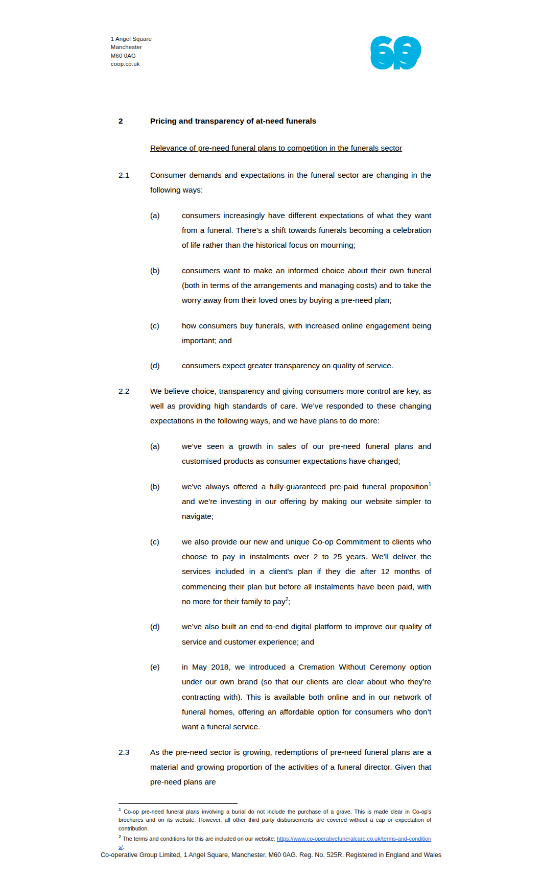1 Angel Square
Manchester
M60 0AG
coop.co.uk
2 Pricing and transparency of at-need funerals
Relevance of pre-need funeral plans to competition in the funerals sector
2.1
Consumer demands and expectations in the funeral sector are changing in the following ways:
(a) consumers increasingly have different expectations of what they want from a funeral. There’s a shift towards funerals becoming a celebration of life rather than the historical focus on mourning;
(b) consumers want to make an informed choice about their own funeral (both in terms of the arrangements and managing costs) and to take the worry away from their loved ones by buying a pre-need plan;
(c) how consumers buy funerals, with increased online engagement being important; and
(d) consumers expect greater transparency on quality of service.
2.2
We believe choice, transparency and giving consumers more control are key, as well as providing high standards of care. We’ve responded to these changing expectations in the following ways, and we have plans to do more:
(a) we’ve seen a growth in sales of our pre-need funeral plans and customised products as consumer expectations have changed;
(b) we've always offered a fully-guaranteed pre-paid funeral proposition1 and we're investing in our offering by making our website simpler to navigate;
(c) we also provide our new and unique Co-op Commitment to clients who choose to pay in instalments over 2 to 25 years. We'll deliver the services included in a client's plan if they die after 12 months of commencing their plan but before all instalments have been paid, with no more for their family to pay2;
(d) we’ve also built an end-to-end digital platform to improve our quality of service and customer experience; and
(e) in May 2018, we introduced a Cremation Without Ceremony option under our own brand (so that our clients are clear about who they’re contracting with). This is available both online and in our network of funeral homes, offering an affordable option for consumers who don’t want a funeral service.
2.3
As the pre-need sector is growing, redemptions of pre-need funeral plans are a material and growing proportion of the activities of a funeral director. Given that pre-need plans are
1 Co-op pre-need funeral plans involving a burial do not include the purchase of a grave. This is made clear in Co-op's brochures and on its website. However, all other third party disbursements are covered without a cap or expectation of contribution.
2 The terms and conditions for this are included on our website: https://www.co-operativefuneralcare.co.uk/terms-and-conditions/.
Co-operative Group Limited, 1 Angel Square, Manchester, M60 0AG. Reg. No. 525R. Registered in England and Wales